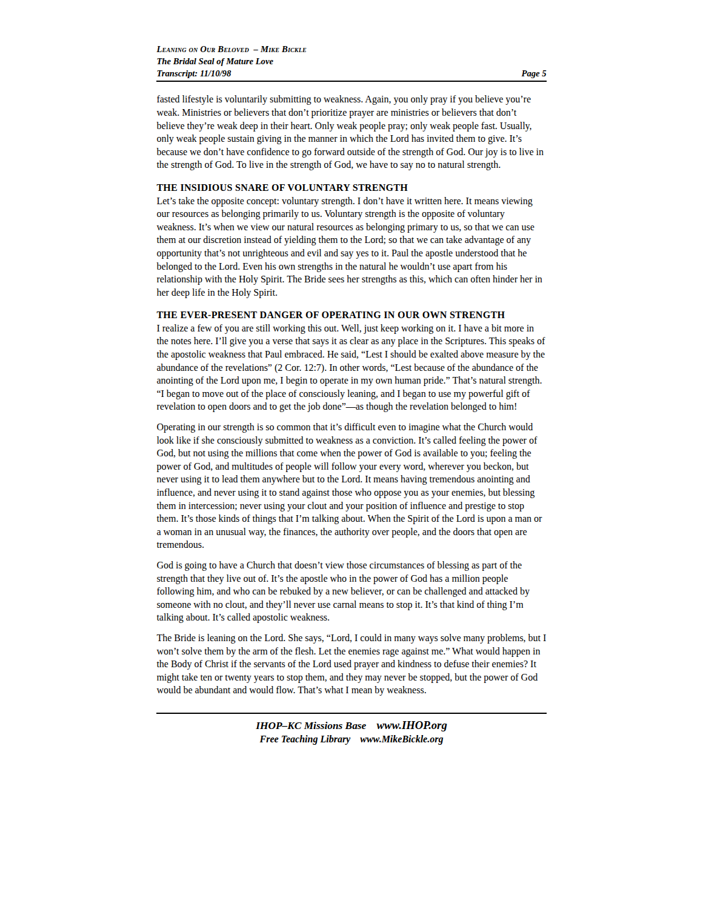Leaning on Our Beloved – Mike Bickle
The Bridal Seal of Mature Love
Transcript: 11/10/98 Page 5
fasted lifestyle is voluntarily submitting to weakness. Again, you only pray if you believe you’re weak. Ministries or believers that don’t prioritize prayer are ministries or believers that don’t believe they’re weak deep in their heart. Only weak people pray; only weak people fast. Usually, only weak people sustain giving in the manner in which the Lord has invited them to give. It’s because we don’t have confidence to go forward outside of the strength of God. Our joy is to live in the strength of God. To live in the strength of God, we have to say no to natural strength.
The Insidious Snare of Voluntary Strength
Let’s take the opposite concept: voluntary strength. I don’t have it written here. It means viewing our resources as belonging primarily to us. Voluntary strength is the opposite of voluntary weakness. It’s when we view our natural resources as belonging primary to us, so that we can use them at our discretion instead of yielding them to the Lord; so that we can take advantage of any opportunity that’s not unrighteous and evil and say yes to it. Paul the apostle understood that he belonged to the Lord. Even his own strengths in the natural he wouldn’t use apart from his relationship with the Holy Spirit. The Bride sees her strengths as this, which can often hinder her in her deep life in the Holy Spirit.
The Ever-Present Danger of Operating in Our Own Strength
I realize a few of you are still working this out. Well, just keep working on it. I have a bit more in the notes here. I’ll give you a verse that says it as clear as any place in the Scriptures. This speaks of the apostolic weakness that Paul embraced. He said, “Lest I should be exalted above measure by the abundance of the revelations” (2 Cor. 12:7). In other words, “Lest because of the abundance of the anointing of the Lord upon me, I begin to operate in my own human pride.” That’s natural strength. “I began to move out of the place of consciously leaning, and I began to use my powerful gift of revelation to open doors and to get the job done”—as though the revelation belonged to him!
Operating in our strength is so common that it’s difficult even to imagine what the Church would look like if she consciously submitted to weakness as a conviction. It’s called feeling the power of God, but not using the millions that come when the power of God is available to you; feeling the power of God, and multitudes of people will follow your every word, wherever you beckon, but never using it to lead them anywhere but to the Lord. It means having tremendous anointing and influence, and never using it to stand against those who oppose you as your enemies, but blessing them in intercession; never using your clout and your position of influence and prestige to stop them. It’s those kinds of things that I’m talking about. When the Spirit of the Lord is upon a man or a woman in an unusual way, the finances, the authority over people, and the doors that open are tremendous.
God is going to have a Church that doesn’t view those circumstances of blessing as part of the strength that they live out of. It’s the apostle who in the power of God has a million people following him, and who can be rebuked by a new believer, or can be challenged and attacked by someone with no clout, and they’ll never use carnal means to stop it. It’s that kind of thing I’m talking about. It’s called apostolic weakness.
The Bride is leaning on the Lord. She says, “Lord, I could in many ways solve many problems, but I won’t solve them by the arm of the flesh. Let the enemies rage against me.” What would happen in the Body of Christ if the servants of the Lord used prayer and kindness to defuse their enemies? It might take ten or twenty years to stop them, and they may never be stopped, but the power of God would be abundant and would flow. That’s what I mean by weakness.
IHOP–KC Missions Base www.IHOP.org
Free Teaching Library www.MikeBickle.org